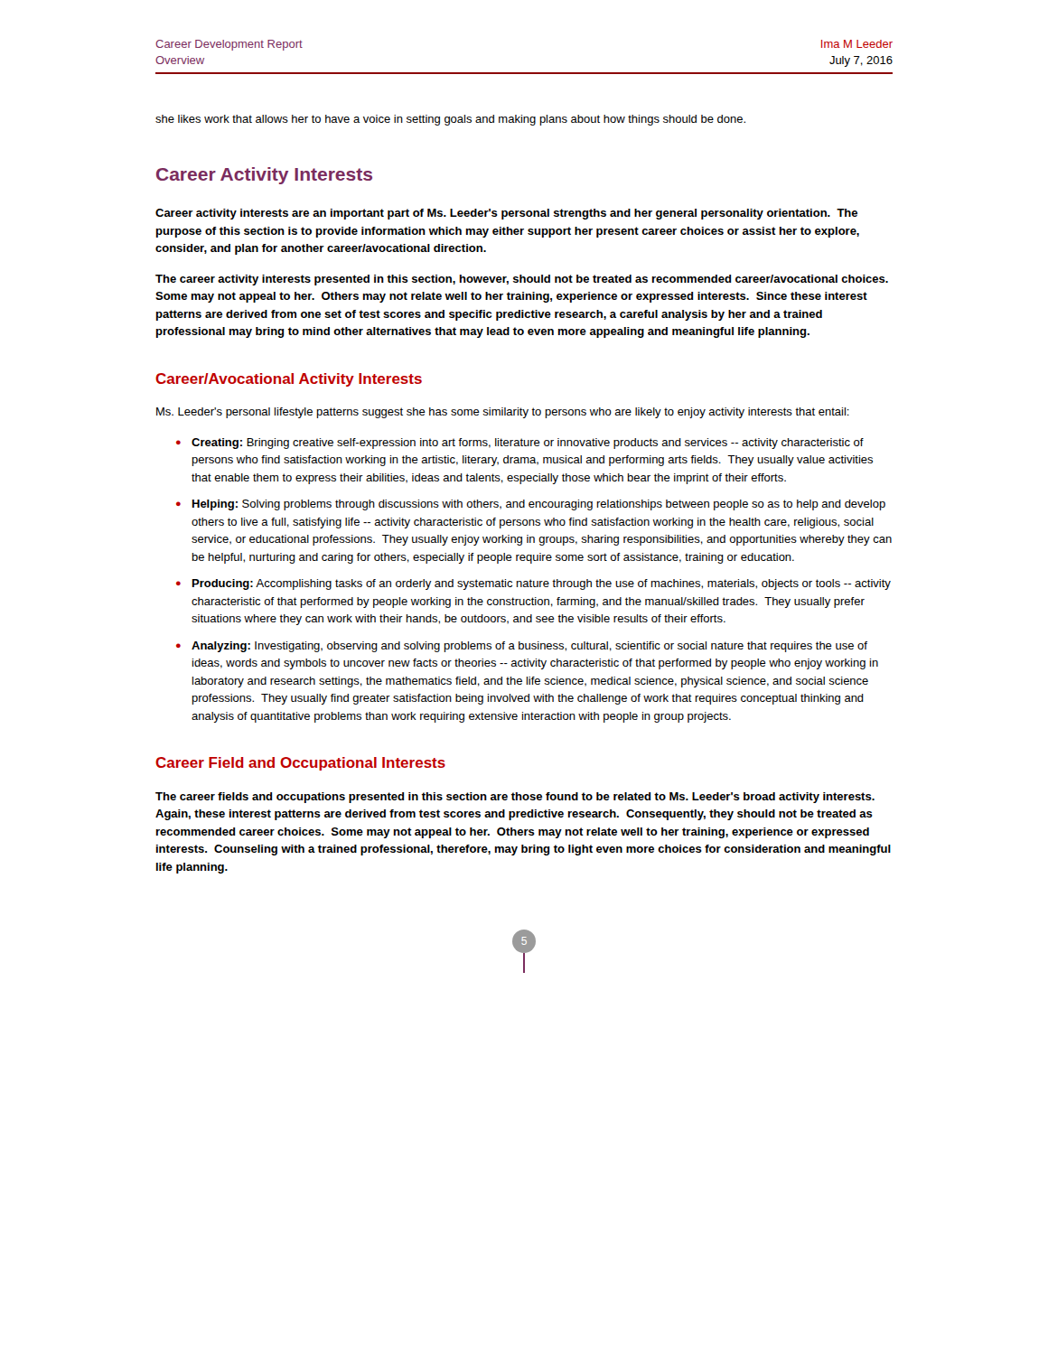Career Development Report
Overview
Ima M Leeder
July 7, 2016
she likes work that allows her to have a voice in setting goals and making plans about how things should be done.
Career Activity Interests
Career activity interests are an important part of Ms. Leeder's personal strengths and her general personality orientation. The purpose of this section is to provide information which may either support her present career choices or assist her to explore, consider, and plan for another career/avocational direction.
The career activity interests presented in this section, however, should not be treated as recommended career/avocational choices. Some may not appeal to her. Others may not relate well to her training, experience or expressed interests. Since these interest patterns are derived from one set of test scores and specific predictive research, a careful analysis by her and a trained professional may bring to mind other alternatives that may lead to even more appealing and meaningful life planning.
Career/Avocational Activity Interests
Ms. Leeder's personal lifestyle patterns suggest she has some similarity to persons who are likely to enjoy activity interests that entail:
Creating: Bringing creative self-expression into art forms, literature or innovative products and services -- activity characteristic of persons who find satisfaction working in the artistic, literary, drama, musical and performing arts fields. They usually value activities that enable them to express their abilities, ideas and talents, especially those which bear the imprint of their efforts.
Helping: Solving problems through discussions with others, and encouraging relationships between people so as to help and develop others to live a full, satisfying life -- activity characteristic of persons who find satisfaction working in the health care, religious, social service, or educational professions. They usually enjoy working in groups, sharing responsibilities, and opportunities whereby they can be helpful, nurturing and caring for others, especially if people require some sort of assistance, training or education.
Producing: Accomplishing tasks of an orderly and systematic nature through the use of machines, materials, objects or tools -- activity characteristic of that performed by people working in the construction, farming, and the manual/skilled trades. They usually prefer situations where they can work with their hands, be outdoors, and see the visible results of their efforts.
Analyzing: Investigating, observing and solving problems of a business, cultural, scientific or social nature that requires the use of ideas, words and symbols to uncover new facts or theories -- activity characteristic of that performed by people who enjoy working in laboratory and research settings, the mathematics field, and the life science, medical science, physical science, and social science professions. They usually find greater satisfaction being involved with the challenge of work that requires conceptual thinking and analysis of quantitative problems than work requiring extensive interaction with people in group projects.
Career Field and Occupational Interests
The career fields and occupations presented in this section are those found to be related to Ms. Leeder's broad activity interests. Again, these interest patterns are derived from test scores and predictive research. Consequently, they should not be treated as recommended career choices. Some may not appeal to her. Others may not relate well to her training, experience or expressed interests. Counseling with a trained professional, therefore, may bring to light even more choices for consideration and meaningful life planning.
5